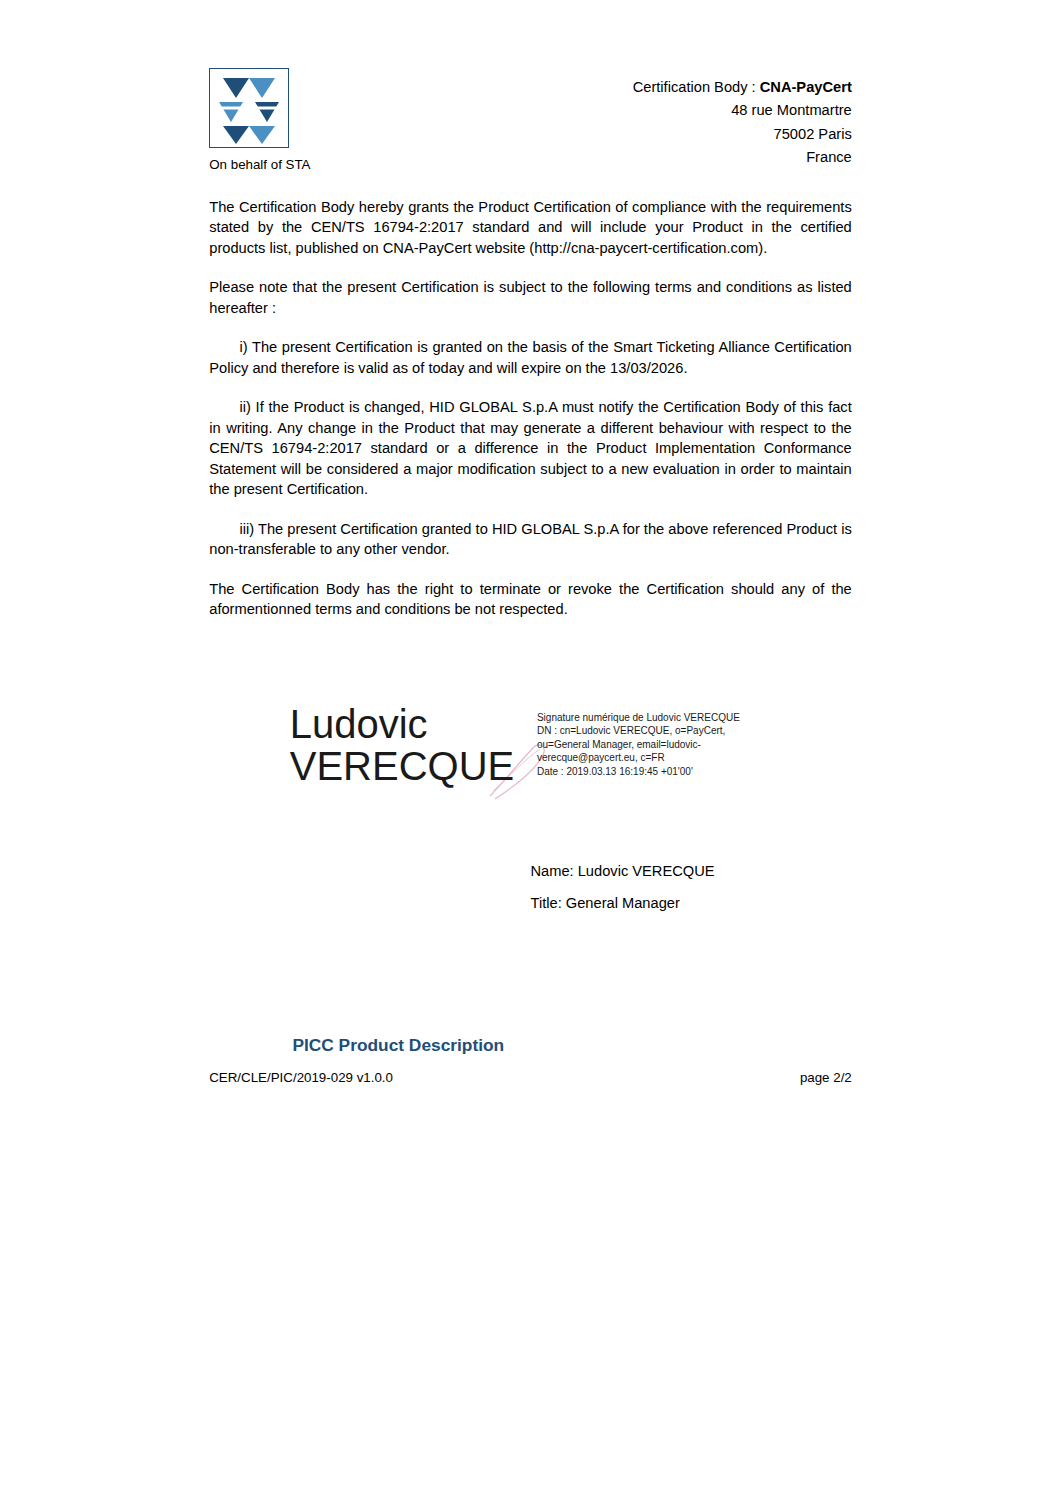On behalf of STA
Certification Body : CNA-PayCert
48 rue Montmartre
75002 Paris
France
The Certification Body hereby grants the Product Certification of compliance with the requirements stated by the CEN/TS 16794-2:2017 standard and will include your Product in the certified products list, published on CNA-PayCert website (http://cna-paycert-certification.com).
Please note that the present Certification is subject to the following terms and conditions as listed hereafter :
i) The present Certification is granted on the basis of the Smart Ticketing Alliance Certification Policy and therefore is valid as of today and will expire on the 13/03/2026.
ii) If the Product is changed, HID GLOBAL S.p.A must notify the Certification Body of this fact in writing. Any change in the Product that may generate a different behaviour with respect to the CEN/TS 16794-2:2017 standard or a difference in the Product Implementation Conformance Statement will be considered a major modification subject to a new evaluation in order to maintain the present Certification.
iii) The present Certification granted to HID GLOBAL S.p.A for the above referenced Product is non-transferable to any other vendor.
The Certification Body has the right to terminate or revoke the Certification should any of the aformentionned terms and conditions be not respected.
Ludovic
VERECQUE
Signature numérique de Ludovic VERECQUE
DN : cn=Ludovic VERECQUE, o=PayCert, ou=General Manager, email=ludovic-verecque@paycert.eu, c=FR
Date : 2019.03.13 16:19:45 +01'00'
Name: Ludovic VERECQUE
Title: General Manager
PICC Product Description
CER/CLE/PIC/2019-029 v1.0.0
page 2/2